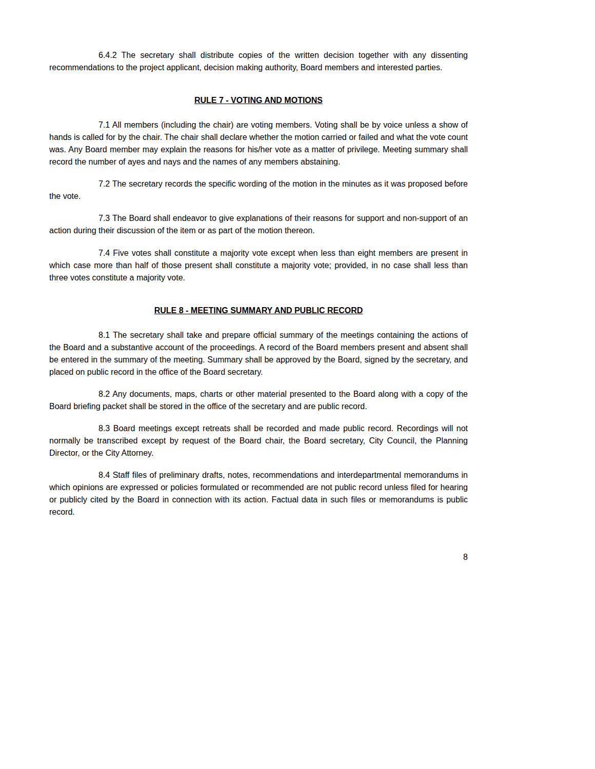6.4.2 The secretary shall distribute copies of the written decision together with any dissenting recommendations to the project applicant, decision making authority, Board members and interested parties.
RULE 7 - VOTING AND MOTIONS
7.1 All members (including the chair) are voting members. Voting shall be by voice unless a show of hands is called for by the chair. The chair shall declare whether the motion carried or failed and what the vote count was. Any Board member may explain the reasons for his/her vote as a matter of privilege. Meeting summary shall record the number of ayes and nays and the names of any members abstaining.
7.2 The secretary records the specific wording of the motion in the minutes as it was proposed before the vote.
7.3 The Board shall endeavor to give explanations of their reasons for support and non-support of an action during their discussion of the item or as part of the motion thereon.
7.4 Five votes shall constitute a majority vote except when less than eight members are present in which case more than half of those present shall constitute a majority vote; provided, in no case shall less than three votes constitute a majority vote.
RULE 8 - MEETING SUMMARY AND PUBLIC RECORD
8.1 The secretary shall take and prepare official summary of the meetings containing the actions of the Board and a substantive account of the proceedings. A record of the Board members present and absent shall be entered in the summary of the meeting. Summary shall be approved by the Board, signed by the secretary, and placed on public record in the office of the Board secretary.
8.2 Any documents, maps, charts or other material presented to the Board along with a copy of the Board briefing packet shall be stored in the office of the secretary and are public record.
8.3 Board meetings except retreats shall be recorded and made public record. Recordings will not normally be transcribed except by request of the Board chair, the Board secretary, City Council, the Planning Director, or the City Attorney.
8.4 Staff files of preliminary drafts, notes, recommendations and interdepartmental memorandums in which opinions are expressed or policies formulated or recommended are not public record unless filed for hearing or publicly cited by the Board in connection with its action. Factual data in such files or memorandums is public record.
8